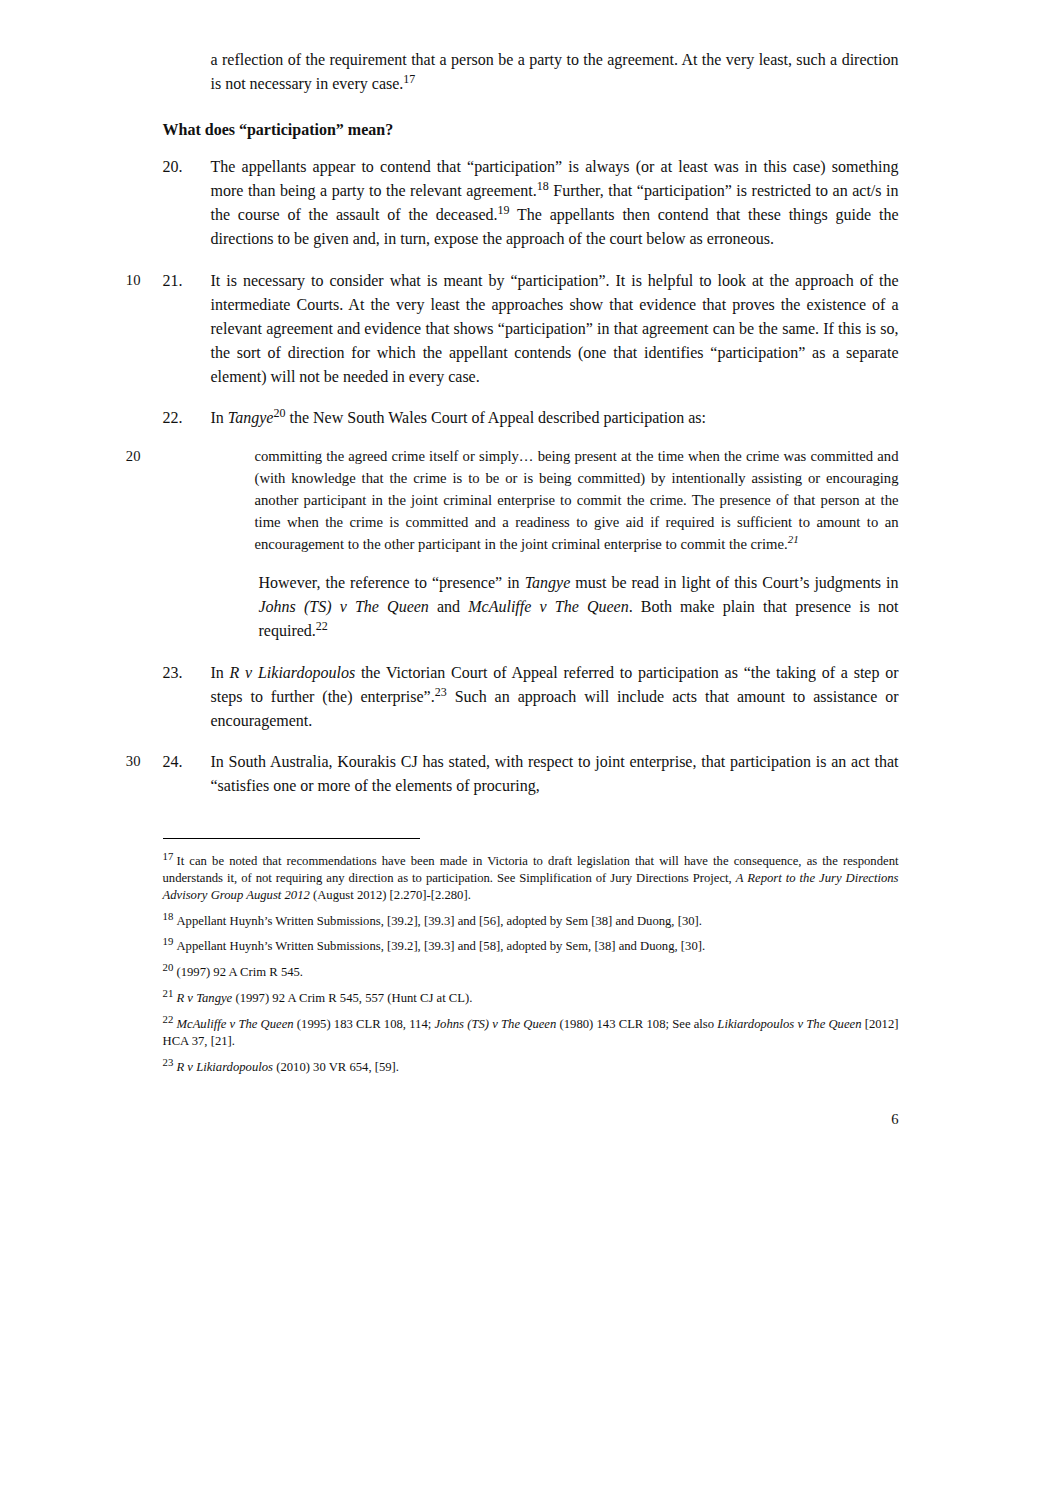a reflection of the requirement that a person be a party to the agreement. At the very least, such a direction is not necessary in every case.17
What does “participation” mean?
20. The appellants appear to contend that “participation” is always (or at least was in this case) something more than being a party to the relevant agreement.18 Further, that “participation” is restricted to an act/s in the course of the assault of the deceased.19 The appellants then contend that these things guide the directions to be given and, in turn, expose the approach of the court below as erroneous.
21. 10 It is necessary to consider what is meant by “participation”. It is helpful to look at the approach of the intermediate Courts. At the very least the approaches show that evidence that proves the existence of a relevant agreement and evidence that shows “participation” in that agreement can be the same. If this is so, the sort of direction for which the appellant contends (one that identifies “participation” as a separate element) will not be needed in every case.
22. In Tangye20 the New South Wales Court of Appeal described participation as:
20
committing the agreed crime itself or simply… being present at the time when the crime was committed and (with knowledge that the crime is to be or is being committed) by intentionally assisting or encouraging another participant in the joint criminal enterprise to commit the crime. The presence of that person at the time when the crime is committed and a readiness to give aid if required is sufficient to amount to an encouragement to the other participant in the joint criminal enterprise to commit the crime.21
However, the reference to “presence” in Tangye must be read in light of this Court’s judgments in Johns (TS) v The Queen and McAuliffe v The Queen. Both make plain that presence is not required.22
23. In R v Likiardopoulos the Victorian Court of Appeal referred to participation as “the taking of a step or steps to further (the) enterprise”.23 Such an approach will include acts that amount to assistance or encouragement.
24. 30 In South Australia, Kourakis CJ has stated, with respect to joint enterprise, that participation is an act that “satisfies one or more of the elements of procuring,
17 It can be noted that recommendations have been made in Victoria to draft legislation that will have the consequence, as the respondent understands it, of not requiring any direction as to participation. See Simplification of Jury Directions Project, A Report to the Jury Directions Advisory Group August 2012 (August 2012) [2.270]-[2.280].
18 Appellant Huynh’s Written Submissions, [39.2], [39.3] and [56], adopted by Sem [38] and Duong, [30].
19 Appellant Huynh’s Written Submissions, [39.2], [39.3] and [58], adopted by Sem, [38] and Duong, [30].
20(1997) 92 A Crim R 545.
21 R v Tangye (1997) 92 A Crim R 545, 557 (Hunt CJ at CL).
22 McAuliffe v The Queen (1995) 183 CLR 108, 114; Johns (TS) v The Queen (1980) 143 CLR 108; See also Likiardopoulos v The Queen [2012] HCA 37, [21].
23 R v Likiardopoulos (2010) 30 VR 654, [59].
6